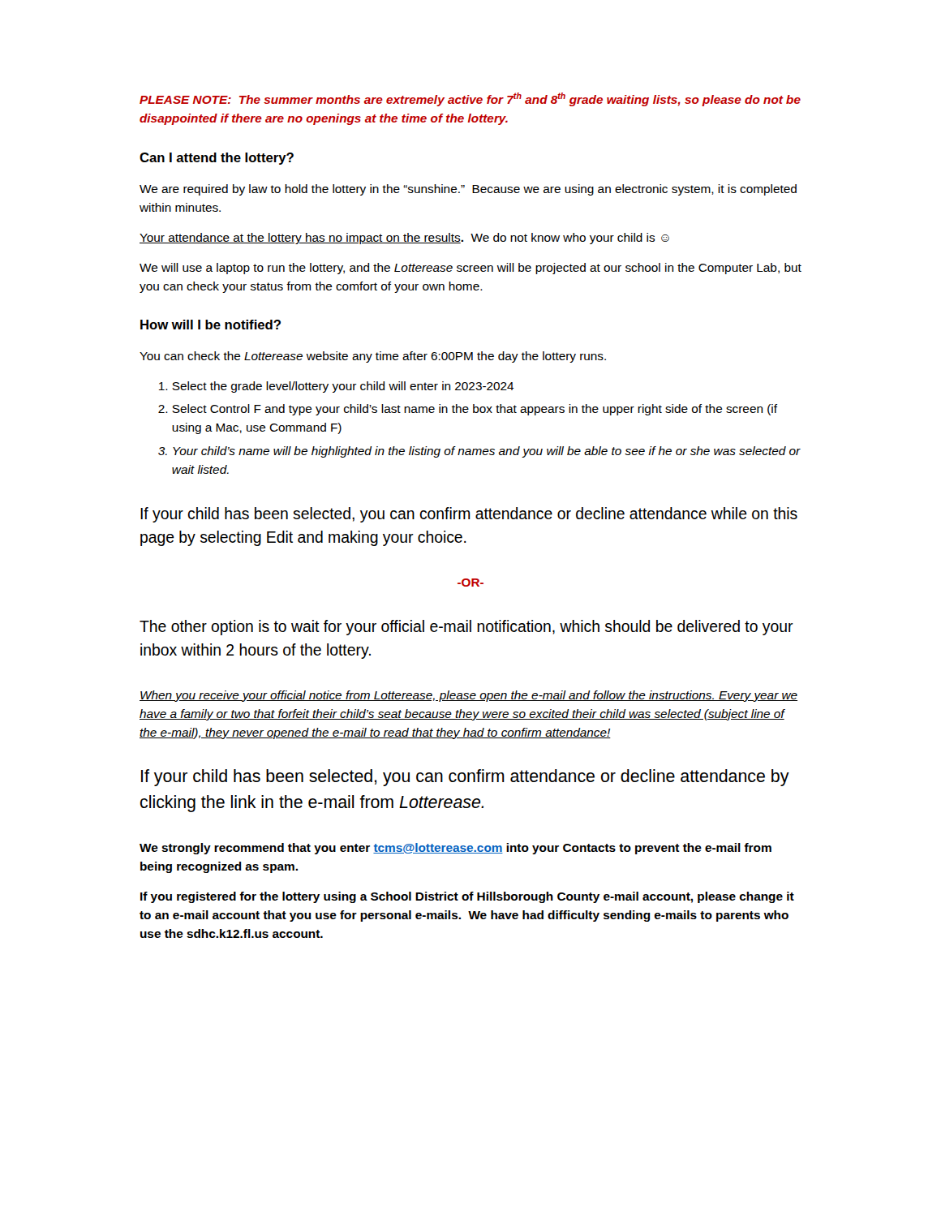PLEASE NOTE: The summer months are extremely active for 7th and 8th grade waiting lists, so please do not be disappointed if there are no openings at the time of the lottery.
Can I attend the lottery?
We are required by law to hold the lottery in the “sunshine.” Because we are using an electronic system, it is completed within minutes.
Your attendance at the lottery has no impact on the results. We do not know who your child is ☺
We will use a laptop to run the lottery, and the Lotterease screen will be projected at our school in the Computer Lab, but you can check your status from the comfort of your own home.
How will I be notified?
You can check the Lotterease website any time after 6:00PM the day the lottery runs.
Select the grade level/lottery your child will enter in 2023-2024
Select Control F and type your child’s last name in the box that appears in the upper right side of the screen (if using a Mac, use Command F)
Your child’s name will be highlighted in the listing of names and you will be able to see if he or she was selected or wait listed.
If your child has been selected, you can confirm attendance or decline attendance while on this page by selecting Edit and making your choice.
-OR-
The other option is to wait for your official e-mail notification, which should be delivered to your inbox within 2 hours of the lottery.
When you receive your official notice from Lotterease, please open the e-mail and follow the instructions. Every year we have a family or two that forfeit their child’s seat because they were so excited their child was selected (subject line of the e-mail), they never opened the e-mail to read that they had to confirm attendance!
If your child has been selected, you can confirm attendance or decline attendance by clicking the link in the e-mail from Lotterease.
We strongly recommend that you enter tcms@lotterease.com into your Contacts to prevent the e-mail from being recognized as spam.
If you registered for the lottery using a School District of Hillsborough County e-mail account, please change it to an e-mail account that you use for personal e-mails. We have had difficulty sending e-mails to parents who use the sdhc.k12.fl.us account.